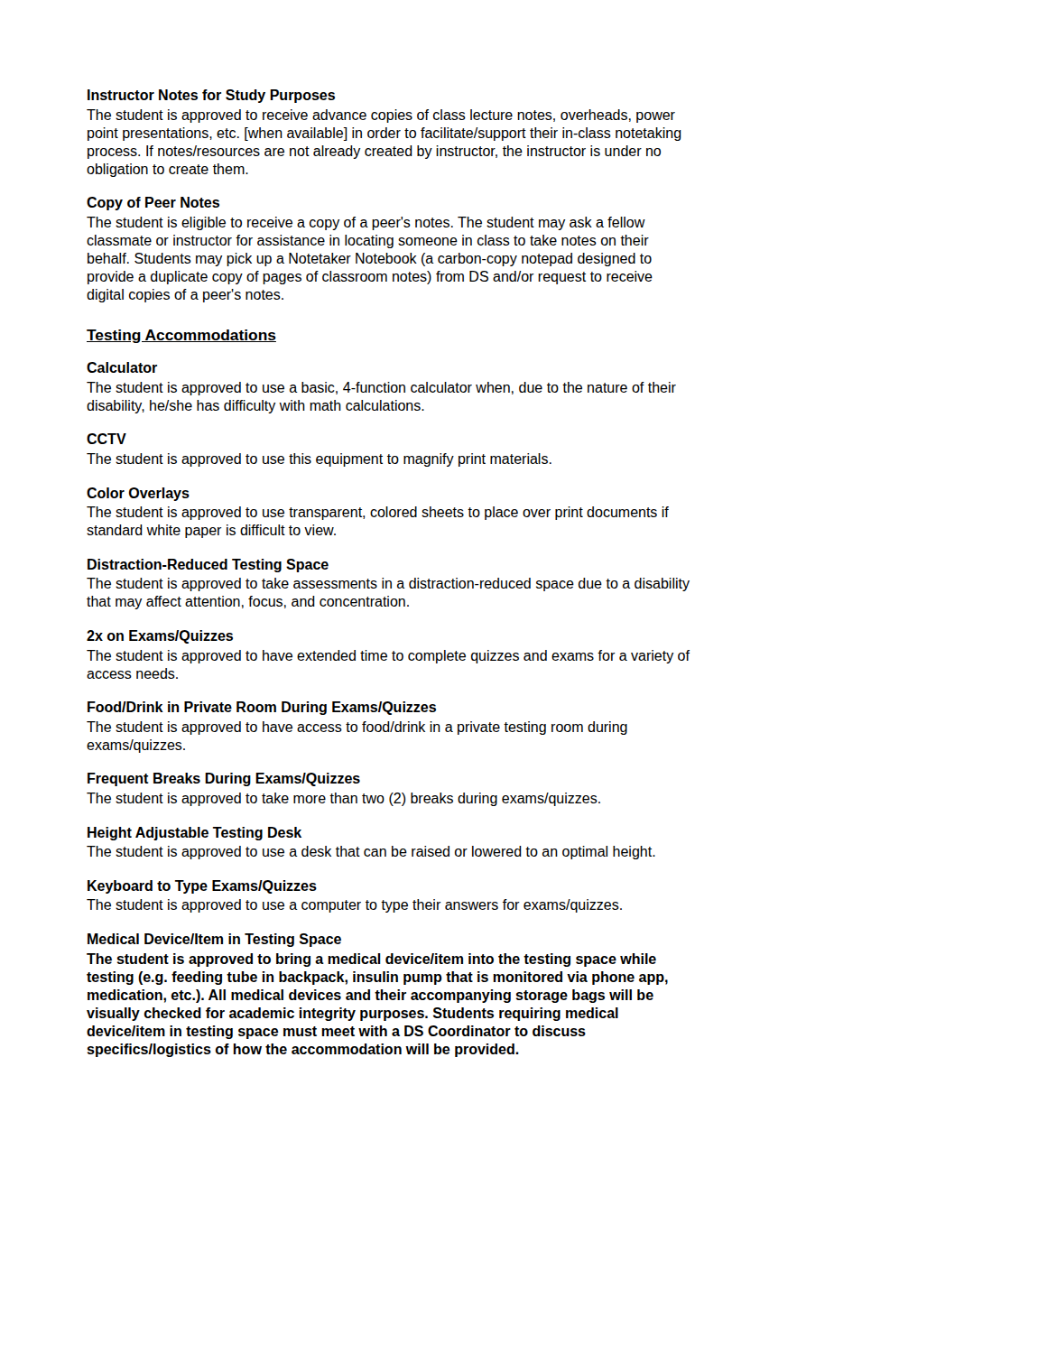Instructor Notes for Study Purposes
The student is approved to receive advance copies of class lecture notes, overheads, power
point presentations, etc. [when available] in order to facilitate/support their in-class notetaking process. If notes/resources are not already created by instructor, the instructor is under no obligation to create them.
Copy of Peer Notes
The student is eligible to receive a copy of a peer's notes. The student may ask a fellow classmate or instructor for assistance in locating someone in class to take notes on their behalf. Students may pick up a Notetaker Notebook (a carbon-copy notepad designed to provide a duplicate copy of pages of classroom notes) from DS and/or request to receive digital copies of a peer's notes.
Testing Accommodations
Calculator
The student is approved to use a basic, 4-function calculator when, due to the nature of their disability, he/she has difficulty with math calculations.
CCTV
The student is approved to use this equipment to magnify print materials.
Color Overlays
The student is approved to use transparent, colored sheets to place over print documents if standard white paper is difficult to view.
Distraction-Reduced Testing Space
The student is approved to take assessments in a distraction-reduced space due to a disability that may affect attention, focus, and concentration.
2x on Exams/Quizzes
The student is approved to have extended time to complete quizzes and exams for a variety of access needs.
Food/Drink in Private Room During Exams/Quizzes
The student is approved to have access to food/drink in a private testing room during exams/quizzes.
Frequent Breaks During Exams/Quizzes
The student is approved to take more than two (2) breaks during exams/quizzes.
Height Adjustable Testing Desk
The student is approved to use a desk that can be raised or lowered to an optimal height.
Keyboard to Type Exams/Quizzes
The student is approved to use a computer to type their answers for exams/quizzes.
Medical Device/Item in Testing Space
The student is approved to bring a medical device/item into the testing space while testing (e.g. feeding tube in backpack, insulin pump that is monitored via phone app, medication, etc.). All medical devices and their accompanying storage bags will be visually checked for academic integrity purposes. Students requiring medical device/item in testing space must meet with a DS Coordinator to discuss specifics/logistics of how the accommodation will be provided.